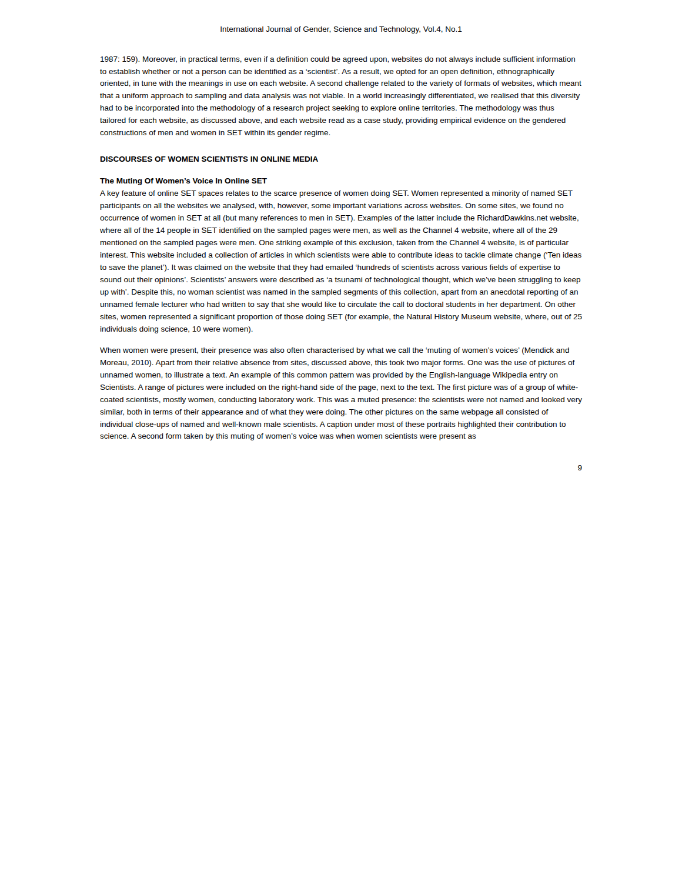International Journal of Gender, Science and Technology, Vol.4, No.1
1987: 159). Moreover, in practical terms, even if a definition could be agreed upon, websites do not always include sufficient information to establish whether or not a person can be identified as a ‘scientist’. As a result, we opted for an open definition, ethnographically oriented, in tune with the meanings in use on each website. A second challenge related to the variety of formats of websites, which meant that a uniform approach to sampling and data analysis was not viable. In a world increasingly differentiated, we realised that this diversity had to be incorporated into the methodology of a research project seeking to explore online territories. The methodology was thus tailored for each website, as discussed above, and each website read as a case study, providing empirical evidence on the gendered constructions of men and women in SET within its gender regime.
Discourses of Women Scientists in Online Media
The Muting Of Women’s Voice In Online SET
A key feature of online SET spaces relates to the scarce presence of women doing SET. Women represented a minority of named SET participants on all the websites we analysed, with, however, some important variations across websites. On some sites, we found no occurrence of women in SET at all (but many references to men in SET). Examples of the latter include the RichardDawkins.net website, where all of the 14 people in SET identified on the sampled pages were men, as well as the Channel 4 website, where all of the 29 mentioned on the sampled pages were men. One striking example of this exclusion, taken from the Channel 4 website, is of particular interest. This website included a collection of articles in which scientists were able to contribute ideas to tackle climate change (‘Ten ideas to save the planet’). It was claimed on the website that they had emailed ‘hundreds of scientists across various fields of expertise to sound out their opinions’. Scientists’ answers were described as ‘a tsunami of technological thought, which we’ve been struggling to keep up with’. Despite this, no woman scientist was named in the sampled segments of this collection, apart from an anecdotal reporting of an unnamed female lecturer who had written to say that she would like to circulate the call to doctoral students in her department. On other sites, women represented a significant proportion of those doing SET (for example, the Natural History Museum website, where, out of 25 individuals doing science, 10 were women).
When women were present, their presence was also often characterised by what we call the ‘muting of women’s voices’ (Mendick and Moreau, 2010). Apart from their relative absence from sites, discussed above, this took two major forms. One was the use of pictures of unnamed women, to illustrate a text. An example of this common pattern was provided by the English-language Wikipedia entry on Scientists. A range of pictures were included on the right-hand side of the page, next to the text. The first picture was of a group of white-coated scientists, mostly women, conducting laboratory work. This was a muted presence: the scientists were not named and looked very similar, both in terms of their appearance and of what they were doing. The other pictures on the same webpage all consisted of individual close-ups of named and well-known male scientists. A caption under most of these portraits highlighted their contribution to science. A second form taken by this muting of women’s voice was when women scientists were present as
9